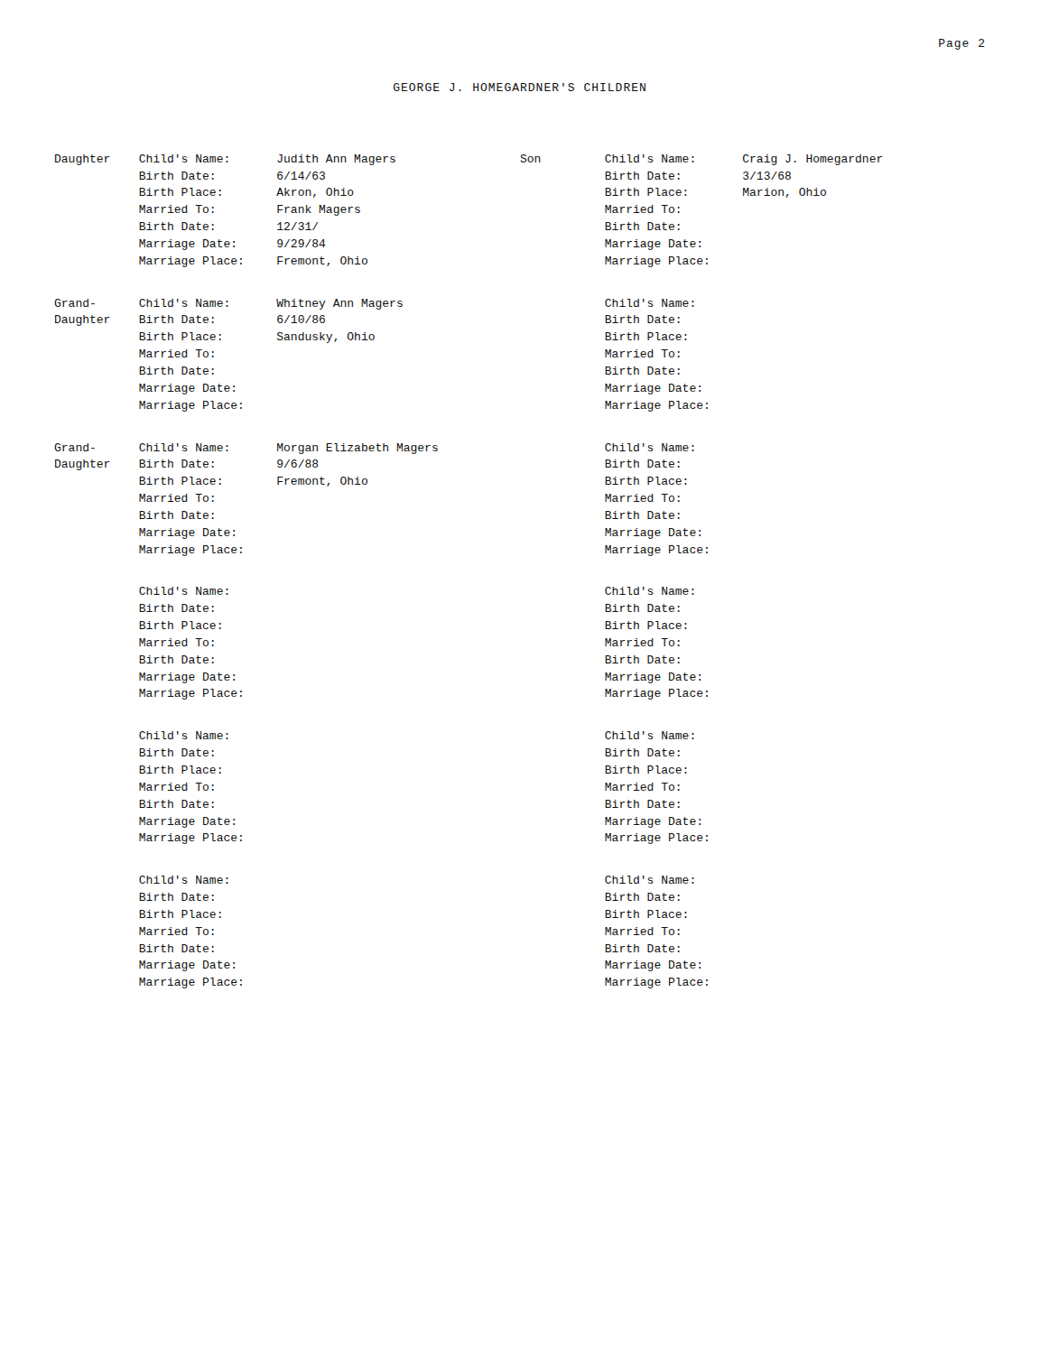Page 2
GEORGE J. HOMEGARDNER'S CHILDREN
| Daughter | Child's Name: Birth Date: Birth Place: Married To: Birth Date: Marriage Date: Marriage Place: | Judith Ann Magers 6/14/63 Akron, Ohio Frank Magers 12/31/ 9/29/84 Fremont, Ohio | Son | Child's Name: Birth Date: Birth Place: Married To: Birth Date: Marriage Date: Marriage Place: | Craig J. Homegardner 3/13/68 Marion, Ohio |
| Grand- Daughter | Child's Name: Birth Date: Birth Place: Married To: Birth Date: Marriage Date: Marriage Place: | Whitney Ann Magers 6/10/86 Sandusky, Ohio | | Child's Name: Birth Date: Birth Place: Married To: Birth Date: Marriage Date: Marriage Place: | |
| Grand- Daughter | Child's Name: Birth Date: Birth Place: Married To: Birth Date: Marriage Date: Marriage Place: | Morgan Elizabeth Magers 9/6/88 Fremont, Ohio | | Child's Name: Birth Date: Birth Place: Married To: Birth Date: Marriage Date: Marriage Place: | |
| | Child's Name: Birth Date: Birth Place: Married To: Birth Date: Marriage Date: Marriage Place: | | | Child's Name: Birth Date: Birth Place: Married To: Birth Date: Marriage Date: Marriage Place: | |
| | Child's Name: Birth Date: Birth Place: Married To: Birth Date: Marriage Date: Marriage Place: | | | Child's Name: Birth Date: Birth Place: Married To: Birth Date: Marriage Date: Marriage Place: | |
| | Child's Name: Birth Date: Birth Place: Married To: Birth Date: Marriage Date: Marriage Place: | | | Child's Name: Birth Date: Birth Place: Married To: Birth Date: Marriage Date: Marriage Place: | |